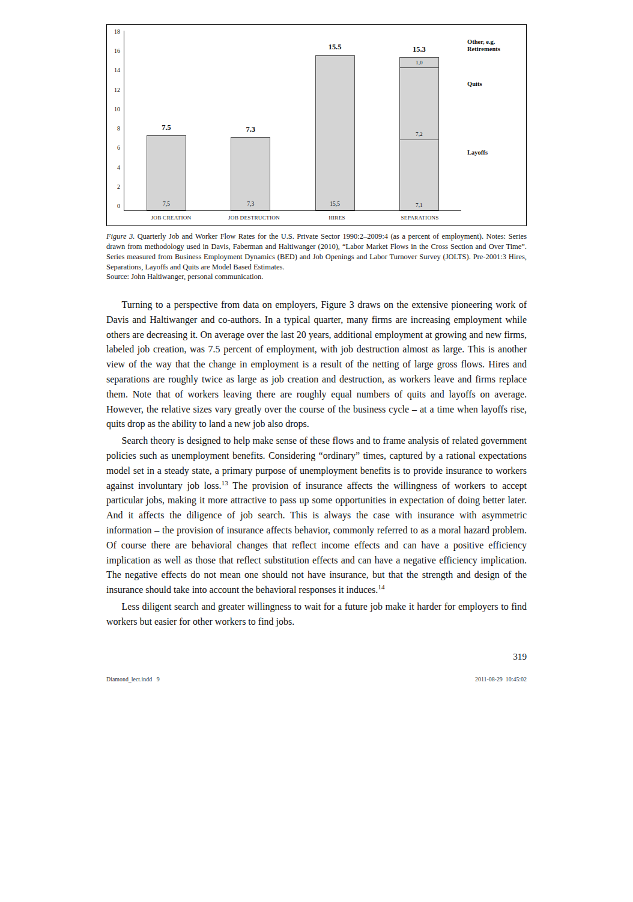18 16 14 12 10 8 6 4 2 0
7.5
7,5
7.3
7,3
15.5
15,5
15.3
1,0
7,2
7,1
JOB CREATION JOB DESTRUCTION HIRES SEPARATIONS
Other, e.g.
Retirements
Quits
Layoffs
Figure 3. Quarterly Job and Worker Flow Rates for the U.S. Private Sector 1990:2–2009:4 (as a percent of employment). Notes: Series drawn from methodology used in Davis, Faberman and Haltiwanger (2010), “Labor Market Flows in the Cross Section and Over Time”. Series measured from Business Employment Dynamics (BED) and Job Openings and Labor Turnover Survey (JOLTS). Pre-2001:3 Hires, Separations, Layoffs and Quits are Model Based Estimates.
Source: John Haltiwanger, personal communication.
Turning to a perspective from data on employers, Figure 3 draws on the extensive pioneering work of Davis and Haltiwanger and co-authors. In a typical quarter, many firms are increasing employment while others are decreasing it. On average over the last 20 years, additional employment at growing and new firms, labeled job creation, was 7.5 percent of employment, with job destruction almost as large. This is another view of the way that the change in employment is a result of the netting of large gross flows. Hires and separations are roughly twice as large as job creation and destruction, as workers leave and firms replace them. Note that of workers leaving there are roughly equal numbers of quits and layoffs on average. However, the relative sizes vary greatly over the course of the business cycle – at a time when layoffs rise, quits drop as the ability to land a new job also drops.
Search theory is designed to help make sense of these flows and to frame analysis of related government policies such as unemployment benefits. Considering “ordinary” times, captured by a rational expectations model set in a steady state, a primary purpose of unemployment benefits is to provide insurance to workers against involuntary job loss.13 The provision of insurance affects the willingness of workers to accept particular jobs, making it more attractive to pass up some opportunities in expectation of doing better later. And it affects the diligence of job search. This is always the case with insurance with asymmetric information – the provision of insurance affects behavior, commonly referred to as a moral hazard problem. Of course there are behavioral changes that reflect income effects and can have a positive efficiency implication as well as those that reflect substitution effects and can have a negative efficiency implication. The negative effects do not mean one should not have insurance, but that the strength and design of the insurance should take into account the behavioral responses it induces.14
Less diligent search and greater willingness to wait for a future job make it harder for employers to find workers but easier for other workers to find jobs.
319
Diamond_lect.indd 9 2011-08-29 10:45:02